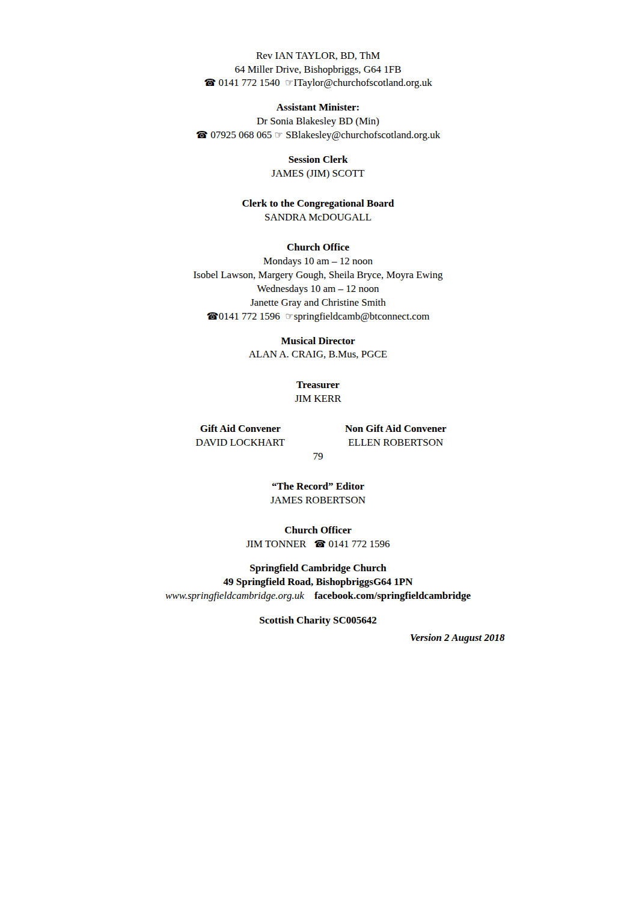Rev IAN TAYLOR, BD, ThM
64 Miller Drive, Bishopbriggs, G64 1FB
☎ 0141 772 1540 ☞ITaylor@churchofscotland.org.uk
Assistant Minister:
Dr Sonia Blakesley BD (Min)
☎ 07925 068 065 ☞ SBlakesley@churchofscotland.org.uk
Session Clerk
JAMES (JIM) SCOTT
Clerk to the Congregational Board
SANDRA McDOUGALL
Church Office
Mondays 10 am – 12 noon
Isobel Lawson, Margery Gough, Sheila Bryce, Moyra Ewing
Wednesdays 10 am – 12 noon
Janette Gray and Christine Smith
☎0141 772 1596 ☞springfieldcamb@btconnect.com
Musical Director
ALAN A. CRAIG, B.Mus, PGCE
Treasurer
JIM KERR
Gift Aid Convener
DAVID LOCKHART
Non Gift Aid Convener
ELLEN ROBERTSON
79
“The Record” Editor
JAMES ROBERTSON
Church Officer
JIM TONNER ☎ 0141 772 1596
Springfield Cambridge Church
49 Springfield Road, BishopbriggsG64 1PN
www.springfieldcambridge.org.uk facebook.com/springfieldcambridge
Scottish Charity SC005642
Version 2 August 2018